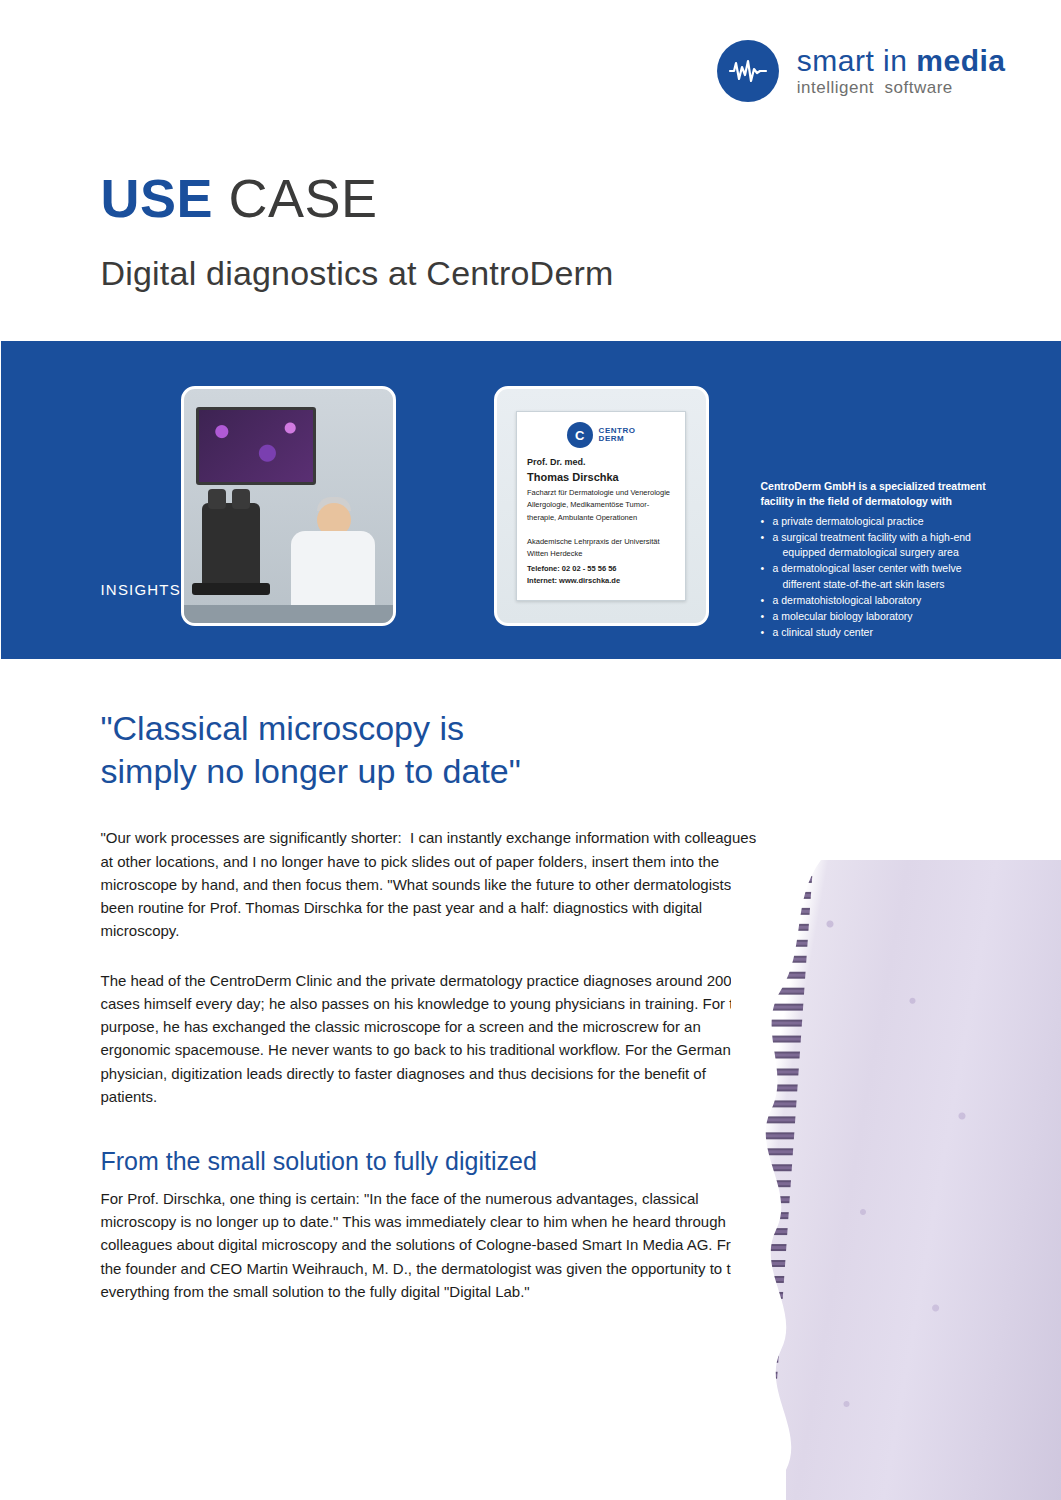smart in media
intelligent software
USE CASE
Digital diagnostics at CentroDerm
INSIGHTS
C
CENTRO
DERM
Prof. Dr. med.
Thomas Dirschka
Facharzt für Dermatologie und Venerologie
Allergologie, Medikamentöse Tumor-
therapie, Ambulante Operationen
Akademische Lehrpraxis der Universität
Witten Herdecke
Telefone: 02 02 - 55 56 56
Internet: www.dirschka.de
CentroDerm GmbH is a specialized treatment facility in the field of dermatology with
a private dermatological practice
a surgical treatment facility with a high-endequipped dermatological surgery area
a dermatological laser center with twelvedifferent state-of-the-art skin lasers
a dermatohistological laboratory
a molecular biology laboratory
a clinical study center
"Classical microscopy is
simply no longer up to date"
"Our work processes are significantly shorter: I can instantly exchange information with colleagues at other locations, and I no longer have to pick slides out of paper folders, insert them into the microscope by hand, and then focus them. "What sounds like the future to other dermatologists has been routine for Prof. Thomas Dirschka for the past year and a half: diagnostics with digital microscopy.
The head of the CentroDerm Clinic and the private dermatology practice diagnoses around 200 cases himself every day; he also passes on his knowledge to young physicians in training. For this purpose, he has exchanged the classic microscope for a screen and the microscrew for an ergonomic spacemouse. He never wants to go back to his traditional workflow. For the German physician, digitization leads directly to faster diagnoses and thus decisions for the benefit of patients.
From the small solution to fully digitized
For Prof. Dirschka, one thing is certain: "In the face of the numerous advantages, classical microscopy is no longer up to date." This was immediately clear to him when he heard through colleagues about digital microscopy and the solutions of Cologne-based Smart In Media AG. From the founder and CEO Martin Weihrauch, M. D., the dermatologist was given the opportunity to test everything from the small solution to the fully digital "Digital Lab."